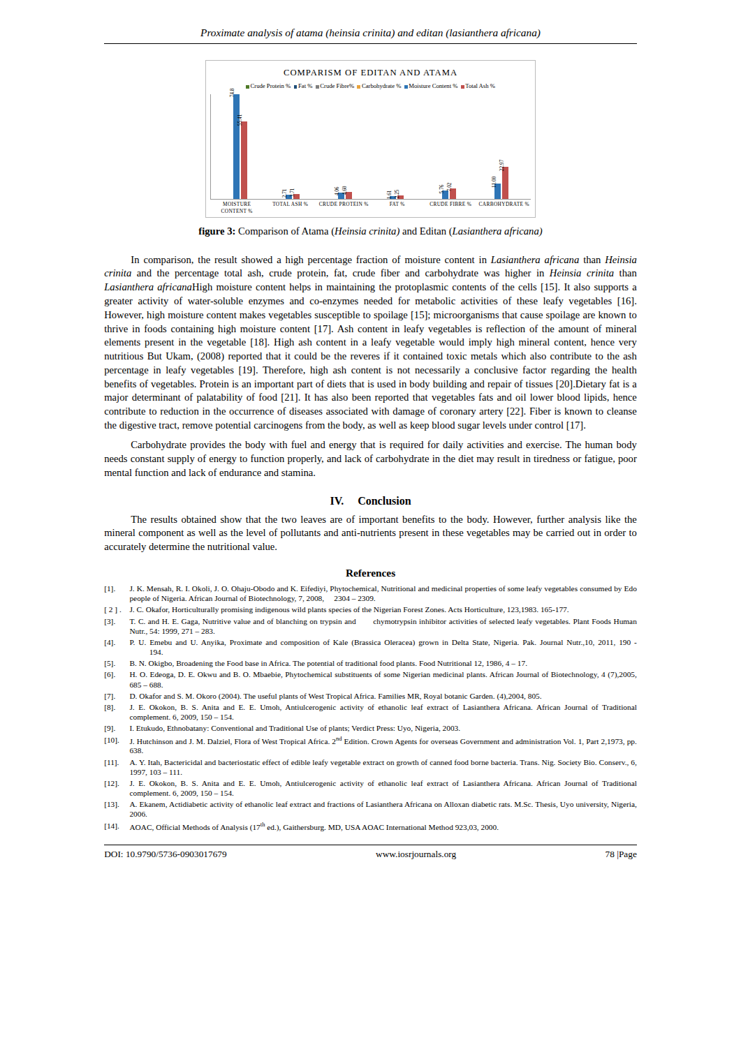Proximate analysis of atama (heinsia crinita) and editan (lasianthera africana)
COMPARISM OF EDITAN AND ATAMA
Crude Protein % Fat % Crude Fibre% Carbohydrate % Moisture Content % Total Ash %
74.8
55.41
2.71
3.71
4.06
4.60
1.61
2.25
5.76
7.02
11.00
22.97
MOISTURE CONTENT %
TOTAL ASH %
CRUDE PROTEIN %
FAT %
CRUDE FIBRE %
CARBOHYDRATE %
figure 3: Comparison of Atama (Heinsia crinita) and Editan (Lasianthera africana)
In comparison, the result showed a high percentage fraction of moisture content in Lasianthera africana than Heinsia crinita and the percentage total ash, crude protein, fat, crude fiber and carbohydrate was higher in Heinsia crinita than Lasianthera africana High moisture content helps in maintaining the protoplasmic contents of the cells [15]. It also supports a greater activity of water-soluble enzymes and co-enzymes needed for metabolic activities of these leafy vegetables [16]. However, high moisture content makes vegetables susceptible to spoilage [15]; microorganisms that cause spoilage are known to thrive in foods containing high moisture content [17]. Ash content in leafy vegetables is reflection of the amount of mineral elements present in the vegetable [18]. High ash content in a leafy vegetable would imply high mineral content, hence very nutritious But Ukam, (2008) reported that it could be the reveres if it contained toxic metals which also contribute to the ash percentage in leafy vegetables [19]. Therefore, high ash content is not necessarily a conclusive factor regarding the health benefits of vegetables. Protein is an important part of diets that is used in body building and repair of tissues [20].Dietary fat is a major determinant of palatability of food [21]. It has also been reported that vegetables fats and oil lower blood lipids, hence contribute to reduction in the occurrence of diseases associated with damage of coronary artery [22]. Fiber is known to cleanse the digestive tract, remove potential carcinogens from the body, as well as keep blood sugar levels under control [17].
Carbohydrate provides the body with fuel and energy that is required for daily activities and exercise. The human body needs constant supply of energy to function properly, and lack of carbohydrate in the diet may result in tiredness or fatigue, poor mental function and lack of endurance and stamina.
IV. Conclusion
The results obtained show that the two leaves are of important benefits to the body. However, further analysis like the mineral component as well as the level of pollutants and anti-nutrients present in these vegetables may be carried out in order to accurately determine the nutritional value.
References
[1]. J. K. Mensah, R. I. Okoli, J. O. Ohaju-Obodo and K. Eifediyi, Phytochemical, Nutritional and medicinal properties of some leafy vegetables consumed by Edo people of Nigeria. African Journal of Biotechnology, 7, 2008, 2304 – 2309.
[ 2 ] . J. C. Okafor, Horticulturally promising indigenous wild plants species of the Nigerian Forest Zones. Acts Horticulture, 123,1983. 165-177.
[3]. T. C. and H. E. Gaga, Nutritive value and of blanching on trypsin and chymotrypsin inhibitor activities of selected leafy vegetables. Plant Foods Human Nutr., 54: 1999, 271 – 283.
[4]. P. U. Emebu and U. Anyika, Proximate and composition of Kale (Brassica Oleracea) grown in Delta State, Nigeria. Pak. Journal Nutr.,10, 2011, 190 - 194.
[5]. B. N. Okigbo, Broadening the Food base in Africa. The potential of traditional food plants. Food Nutritional 12, 1986, 4 – 17.
[6]. H. O. Edeoga, D. E. Okwu and B. O. Mbaebie, Phytochemical substituents of some Nigerian medicinal plants. African Journal of Biotechnology, 4 (7),2005, 685 – 688.
[7]. D. Okafor and S. M. Okoro (2004). The useful plants of West Tropical Africa. Families MR, Royal botanic Garden. (4),2004, 805.
[8]. J. E. Okokon, B. S. Anita and E. E. Umoh, Antiulcerogenic activity of ethanolic leaf extract of Lasianthera Africana. African Journal of Traditional complement. 6, 2009, 150 – 154.
[9]. I. Etukudo, Ethnobatany: Conventional and Traditional Use of plants; Verdict Press: Uyo, Nigeria, 2003.
[10]. J. Hutchinson and J. M. Dalziel, Flora of West Tropical Africa. 2nd Edition. Crown Agents for overseas Government and administration Vol. 1, Part 2,1973, pp. 638.
[11]. A. Y. Itah, Bactericidal and bacteriostatic effect of edible leafy vegetable extract on growth of canned food borne bacteria. Trans. Nig. Society Bio. Conserv., 6, 1997, 103 – 111.
[12]. J. E. Okokon, B. S. Anita and E. E. Umoh, Antiulcerogenic activity of ethanolic leaf extract of Lasianthera Africana. African Journal of Traditional complement. 6, 2009, 150 – 154.
[13]. A. Ekanem, Actidiabetic activity of ethanolic leaf extract and fractions of Lasianthera Africana on Alloxan diabetic rats. M.Sc. Thesis, Uyo university, Nigeria, 2006.
[14]. AOAC, Official Methods of Analysis (17th ed.), Gaithersburg. MD, USA AOAC International Method 923,03, 2000.
DOI: 10.9790/5736-0903017679
www.iosrjournals.org
78 |Page